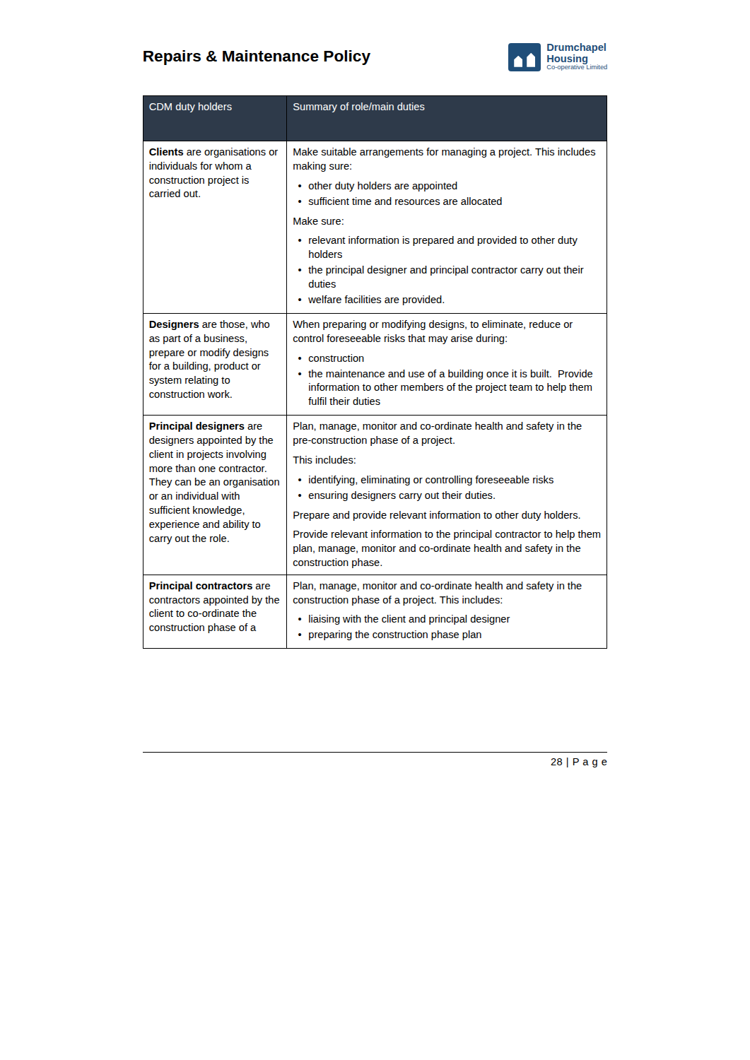Repairs & Maintenance Policy
Drumchapel
Housing
Co-operative Limited
| CDM duty holders | Summary of role/main duties |
| --- | --- |
| Clients are organisations or individuals for whom a construction project is carried out. | Make suitable arrangements for managing a project. This includes making sure: other duty holders are appointed sufficient time and resources are allocated Make sure: relevant information is prepared and provided to other duty holders the principal designer and principal contractor carry out their duties welfare facilities are provided. |
| Designers are those, who as part of a business, prepare or modify designs for a building, product or system relating to construction work. | When preparing or modifying designs, to eliminate, reduce or control foreseeable risks that may arise during: construction the maintenance and use of a building once it is built. Provide information to other members of the project team to help them fulfil their duties |
| Principal designers are designers appointed by the client in projects involving more than one contractor. They can be an organisation or an individual with sufficient knowledge, experience and ability to carry out the role. | Plan, manage, monitor and co-ordinate health and safety in the pre-construction phase of a project. This includes: identifying, eliminating or controlling foreseeable risks ensuring designers carry out their duties. Prepare and provide relevant information to other duty holders. Provide relevant information to the principal contractor to help them plan, manage, monitor and co-ordinate health and safety in the construction phase. |
| Principal contractors are contractors appointed by the client to co-ordinate the construction phase of a | Plan, manage, monitor and co-ordinate health and safety in the construction phase of a project. This includes: liaising with the client and principal designer preparing the construction phase plan |
28 | P a g e